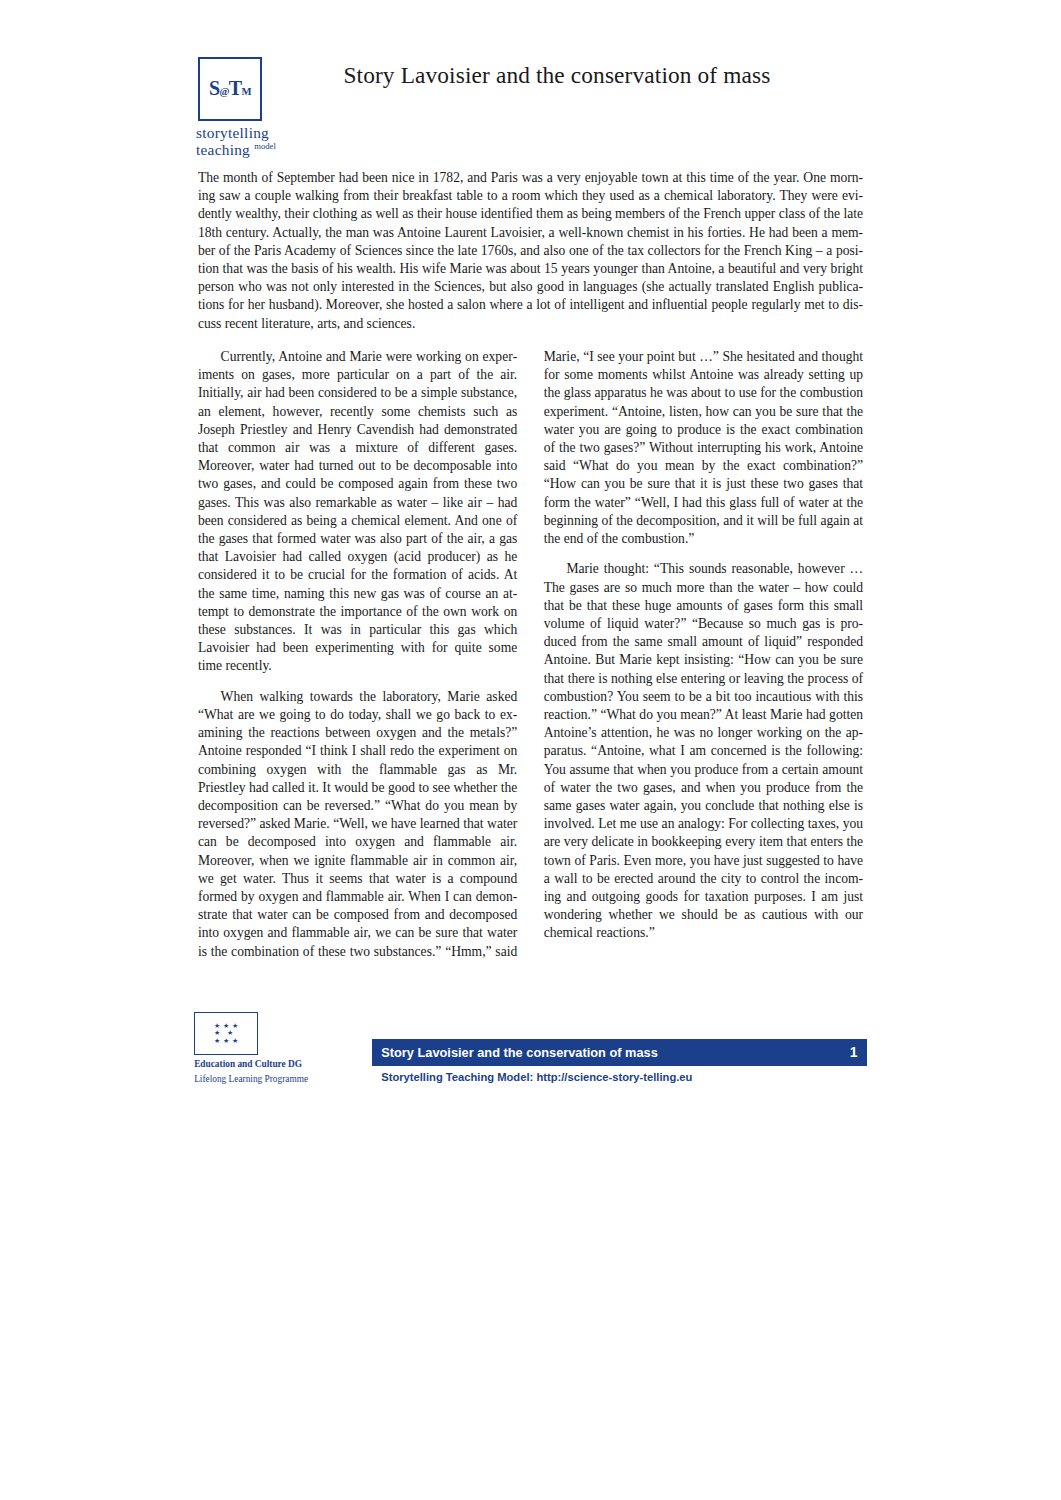S@TM
storytelling teaching model
Story Lavoisier and the conservation of mass
The month of September had been nice in 1782, and Paris was a very enjoyable town at this time of the year. One morning saw a couple walking from their breakfast table to a room which they used as a chemical laboratory. They were evidently wealthy, their clothing as well as their house identified them as being members of the French upper class of the late 18th century. Actually, the man was Antoine Laurent Lavoisier, a well-known chemist in his forties. He had been a member of the Paris Academy of Sciences since the late 1760s, and also one of the tax collectors for the French King – a position that was the basis of his wealth. His wife Marie was about 15 years younger than Antoine, a beautiful and very bright person who was not only interested in the Sciences, but also good in languages (she actually translated English publications for her husband). Moreover, she hosted a salon where a lot of intelligent and influential people regularly met to discuss recent literature, arts, and sciences.
Currently, Antoine and Marie were working on experiments on gases, more particular on a part of the air. Initially, air had been considered to be a simple substance, an element, however, recently some chemists such as Joseph Priestley and Henry Cavendish had demonstrated that common air was a mixture of different gases. Moreover, water had turned out to be decomposable into two gases, and could be composed again from these two gases. This was also remarkable as water – like air – had been considered as being a chemical element. And one of the gases that formed water was also part of the air, a gas that Lavoisier had called oxygen (acid producer) as he considered it to be crucial for the formation of acids. At the same time, naming this new gas was of course an attempt to demonstrate the importance of the own work on these substances. It was in particular this gas which Lavoisier had been experimenting with for quite some time recently.
When walking towards the laboratory, Marie asked “What are we going to do today, shall we go back to examining the reactions between oxygen and the metals?” Antoine responded “I think I shall redo the experiment on combining oxygen with the flammable gas as Mr. Priestley had called it. It would be good to see whether the decomposition can be reversed.” “What do you mean by reversed?” asked Marie. “Well, we have learned that water can be decomposed into oxygen and flammable air. Moreover, when we ignite flammable air in common air, we get water. Thus it seems that water is a compound formed by oxygen and flammable air. When I can demonstrate that water can be composed from and decomposed into oxygen and flammable air, we can be sure that water is the combination of these two substances.” “Hmm,” said Marie, “I see your point but …” She hesitated and thought for some moments whilst Antoine was already setting up the glass apparatus he was about to use for the combustion experiment. “Antoine, listen, how can you be sure that the water you are going to produce is the exact combination of the two gases?” Without interrupting his work, Antoine said “What do you mean by the exact combination?” “How can you be sure that it is just these two gases that form the water” “Well, I had this glass full of water at the beginning of the decomposition, and it will be full again at the end of the combustion.”
Marie thought: “This sounds reasonable, however … The gases are so much more than the water – how could that be that these huge amounts of gases form this small volume of liquid water?” “Because so much gas is produced from the same small amount of liquid” responded Antoine. But Marie kept insisting: “How can you be sure that there is nothing else entering or leaving the process of combustion? You seem to be a bit too incautious with this reaction.” “What do you mean?” At least Marie had gotten Antoine’s attention, he was no longer working on the apparatus. “Antoine, what I am concerned is the following: You assume that when you produce from a certain amount of water the two gases, and when you produce from the same gases water again, you conclude that nothing else is involved. Let me use an analogy: For collecting taxes, you are very delicate in bookkeeping every item that enters the town of Paris. Even more, you have just suggested to have a wall to be erected around the city to control the incoming and outgoing goods for taxation purposes. I am just wondering whether we should be as cautious with our chemical reactions.”
★ ★ ★
★ ★
★ ★ ★
Education and Culture DG Lifelong Learning Programme
Story Lavoisier and the conservation of mass 1
Storytelling Teaching Model: http://science-story-telling.eu